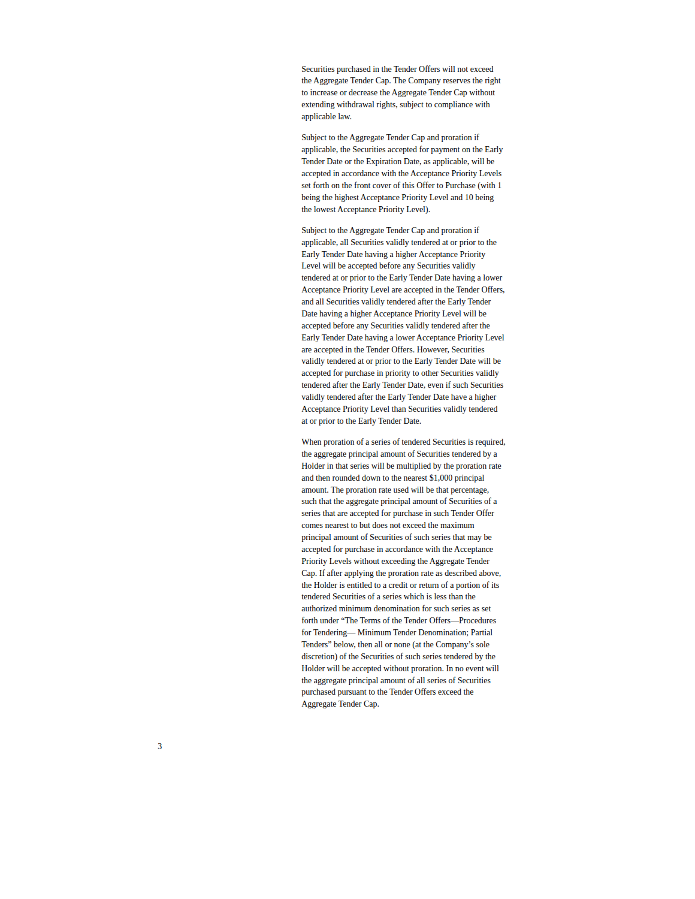Securities purchased in the Tender Offers will not exceed the Aggregate Tender Cap. The Company reserves the right to increase or decrease the Aggregate Tender Cap without extending withdrawal rights, subject to compliance with applicable law.
Subject to the Aggregate Tender Cap and proration if applicable, the Securities accepted for payment on the Early Tender Date or the Expiration Date, as applicable, will be accepted in accordance with the Acceptance Priority Levels set forth on the front cover of this Offer to Purchase (with 1 being the highest Acceptance Priority Level and 10 being the lowest Acceptance Priority Level).
Subject to the Aggregate Tender Cap and proration if applicable, all Securities validly tendered at or prior to the Early Tender Date having a higher Acceptance Priority Level will be accepted before any Securities validly tendered at or prior to the Early Tender Date having a lower Acceptance Priority Level are accepted in the Tender Offers, and all Securities validly tendered after the Early Tender Date having a higher Acceptance Priority Level will be accepted before any Securities validly tendered after the Early Tender Date having a lower Acceptance Priority Level are accepted in the Tender Offers. However, Securities validly tendered at or prior to the Early Tender Date will be accepted for purchase in priority to other Securities validly tendered after the Early Tender Date, even if such Securities validly tendered after the Early Tender Date have a higher Acceptance Priority Level than Securities validly tendered at or prior to the Early Tender Date.
When proration of a series of tendered Securities is required, the aggregate principal amount of Securities tendered by a Holder in that series will be multiplied by the proration rate and then rounded down to the nearest $1,000 principal amount. The proration rate used will be that percentage, such that the aggregate principal amount of Securities of a series that are accepted for purchase in such Tender Offer comes nearest to but does not exceed the maximum principal amount of Securities of such series that may be accepted for purchase in accordance with the Acceptance Priority Levels without exceeding the Aggregate Tender Cap. If after applying the proration rate as described above, the Holder is entitled to a credit or return of a portion of its tendered Securities of a series which is less than the authorized minimum denomination for such series as set forth under “The Terms of the Tender Offers—Procedures for Tendering— Minimum Tender Denomination; Partial Tenders” below, then all or none (at the Company’s sole discretion) of the Securities of such series tendered by the Holder will be accepted without proration. In no event will the aggregate principal amount of all series of Securities purchased pursuant to the Tender Offers exceed the Aggregate Tender Cap.
3